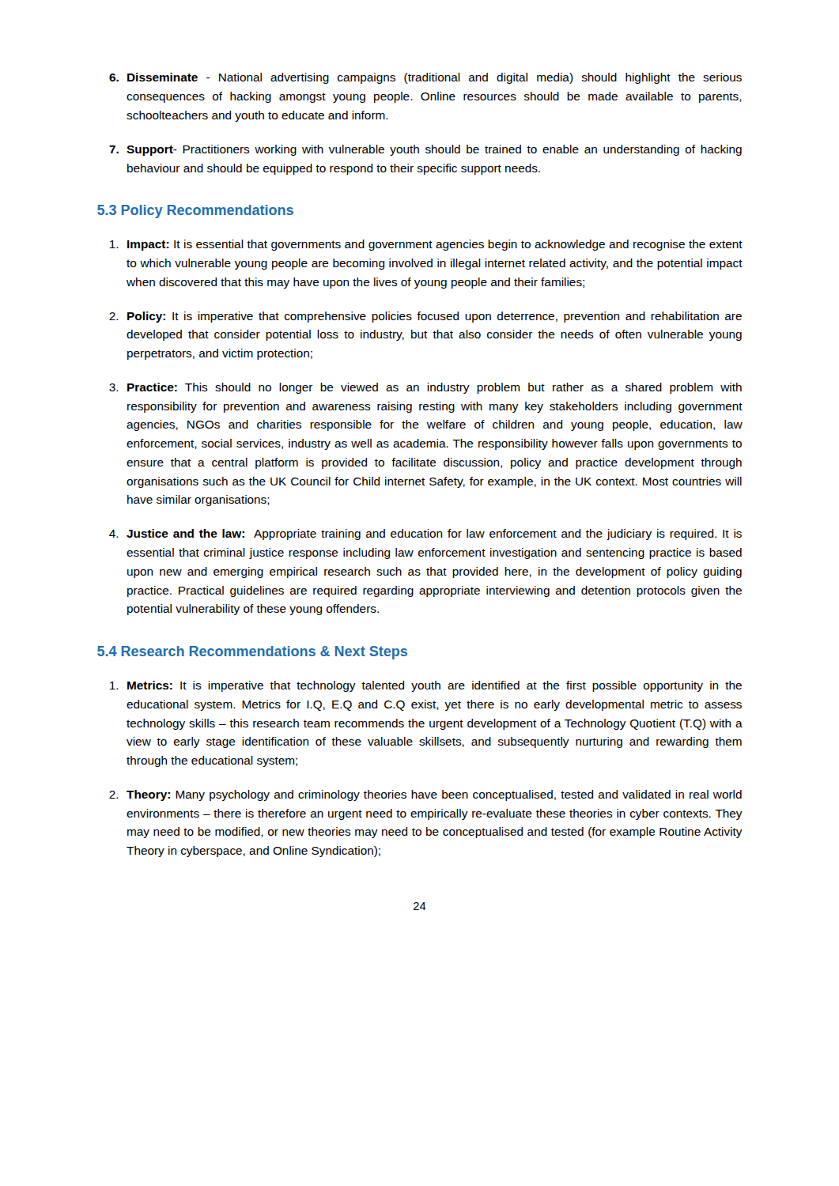Disseminate - National advertising campaigns (traditional and digital media) should highlight the serious consequences of hacking amongst young people. Online resources should be made available to parents, schoolteachers and youth to educate and inform.
Support- Practitioners working with vulnerable youth should be trained to enable an understanding of hacking behaviour and should be equipped to respond to their specific support needs.
5.3 Policy Recommendations
Impact: It is essential that governments and government agencies begin to acknowledge and recognise the extent to which vulnerable young people are becoming involved in illegal internet related activity, and the potential impact when discovered that this may have upon the lives of young people and their families;
Policy: It is imperative that comprehensive policies focused upon deterrence, prevention and rehabilitation are developed that consider potential loss to industry, but that also consider the needs of often vulnerable young perpetrators, and victim protection;
Practice: This should no longer be viewed as an industry problem but rather as a shared problem with responsibility for prevention and awareness raising resting with many key stakeholders including government agencies, NGOs and charities responsible for the welfare of children and young people, education, law enforcement, social services, industry as well as academia. The responsibility however falls upon governments to ensure that a central platform is provided to facilitate discussion, policy and practice development through organisations such as the UK Council for Child internet Safety, for example, in the UK context. Most countries will have similar organisations;
Justice and the law: Appropriate training and education for law enforcement and the judiciary is required. It is essential that criminal justice response including law enforcement investigation and sentencing practice is based upon new and emerging empirical research such as that provided here, in the development of policy guiding practice. Practical guidelines are required regarding appropriate interviewing and detention protocols given the potential vulnerability of these young offenders.
5.4 Research Recommendations & Next Steps
Metrics: It is imperative that technology talented youth are identified at the first possible opportunity in the educational system. Metrics for I.Q, E.Q and C.Q exist, yet there is no early developmental metric to assess technology skills – this research team recommends the urgent development of a Technology Quotient (T.Q) with a view to early stage identification of these valuable skillsets, and subsequently nurturing and rewarding them through the educational system;
Theory: Many psychology and criminology theories have been conceptualised, tested and validated in real world environments – there is therefore an urgent need to empirically re-evaluate these theories in cyber contexts. They may need to be modified, or new theories may need to be conceptualised and tested (for example Routine Activity Theory in cyberspace, and Online Syndication);
24